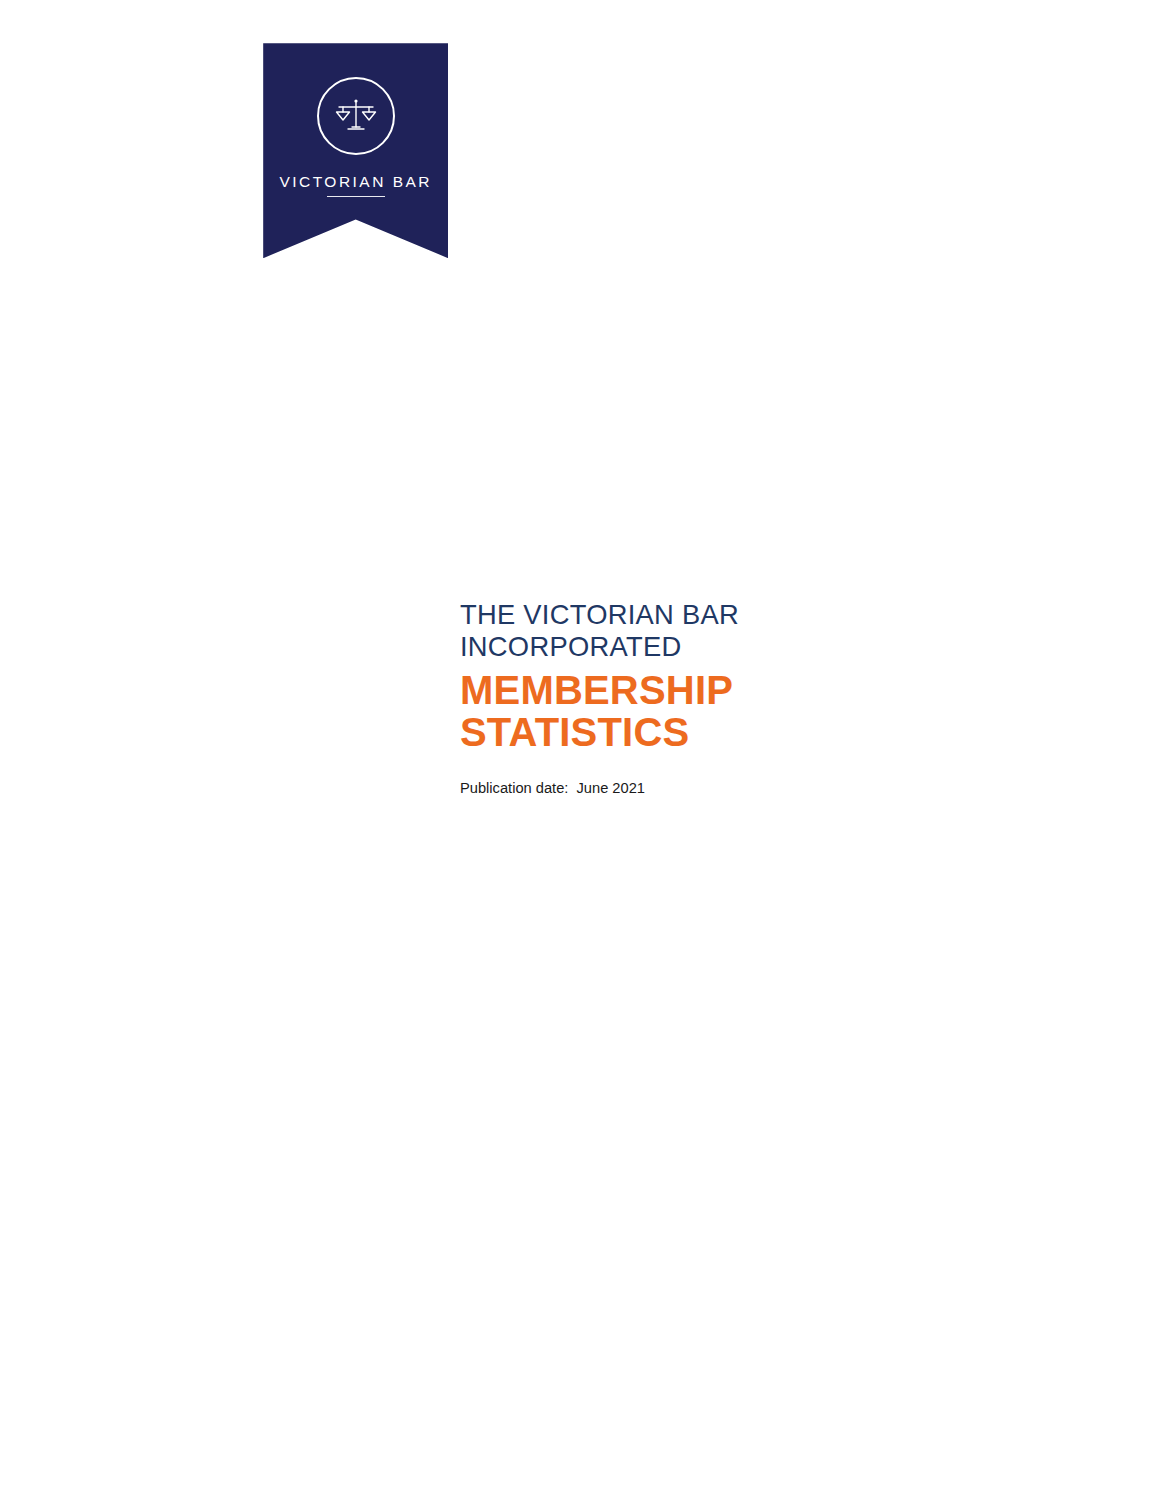VICTORIAN BAR
THE VICTORIAN BAR INCORPORATED
MEMBERSHIP STATISTICS
Publication date: June 2021